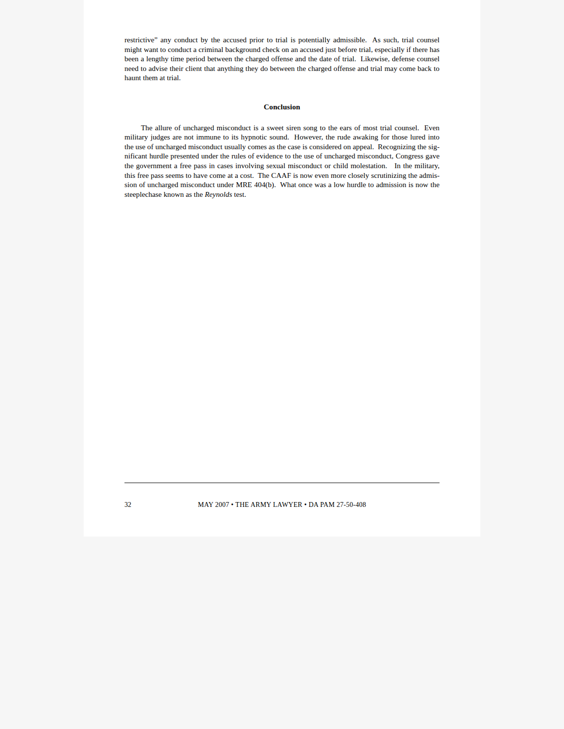restrictive” any conduct by the accused prior to trial is potentially admissible. As such, trial counsel might want to conduct a criminal background check on an accused just before trial, especially if there has been a lengthy time period between the charged offense and the date of trial. Likewise, defense counsel need to advise their client that anything they do between the charged offense and trial may come back to haunt them at trial.
Conclusion
The allure of uncharged misconduct is a sweet siren song to the ears of most trial counsel. Even military judges are not immune to its hypnotic sound. However, the rude awaking for those lured into the use of uncharged misconduct usually comes as the case is considered on appeal. Recognizing the significant hurdle presented under the rules of evidence to the use of uncharged misconduct, Congress gave the government a free pass in cases involving sexual misconduct or child molestation. In the military, this free pass seems to have come at a cost. The CAAF is now even more closely scrutinizing the admission of uncharged misconduct under MRE 404(b). What once was a low hurdle to admission is now the steeplechase known as the Reynolds test.
32
MAY 2007 • THE ARMY LAWYER • DA PAM 27-50-408